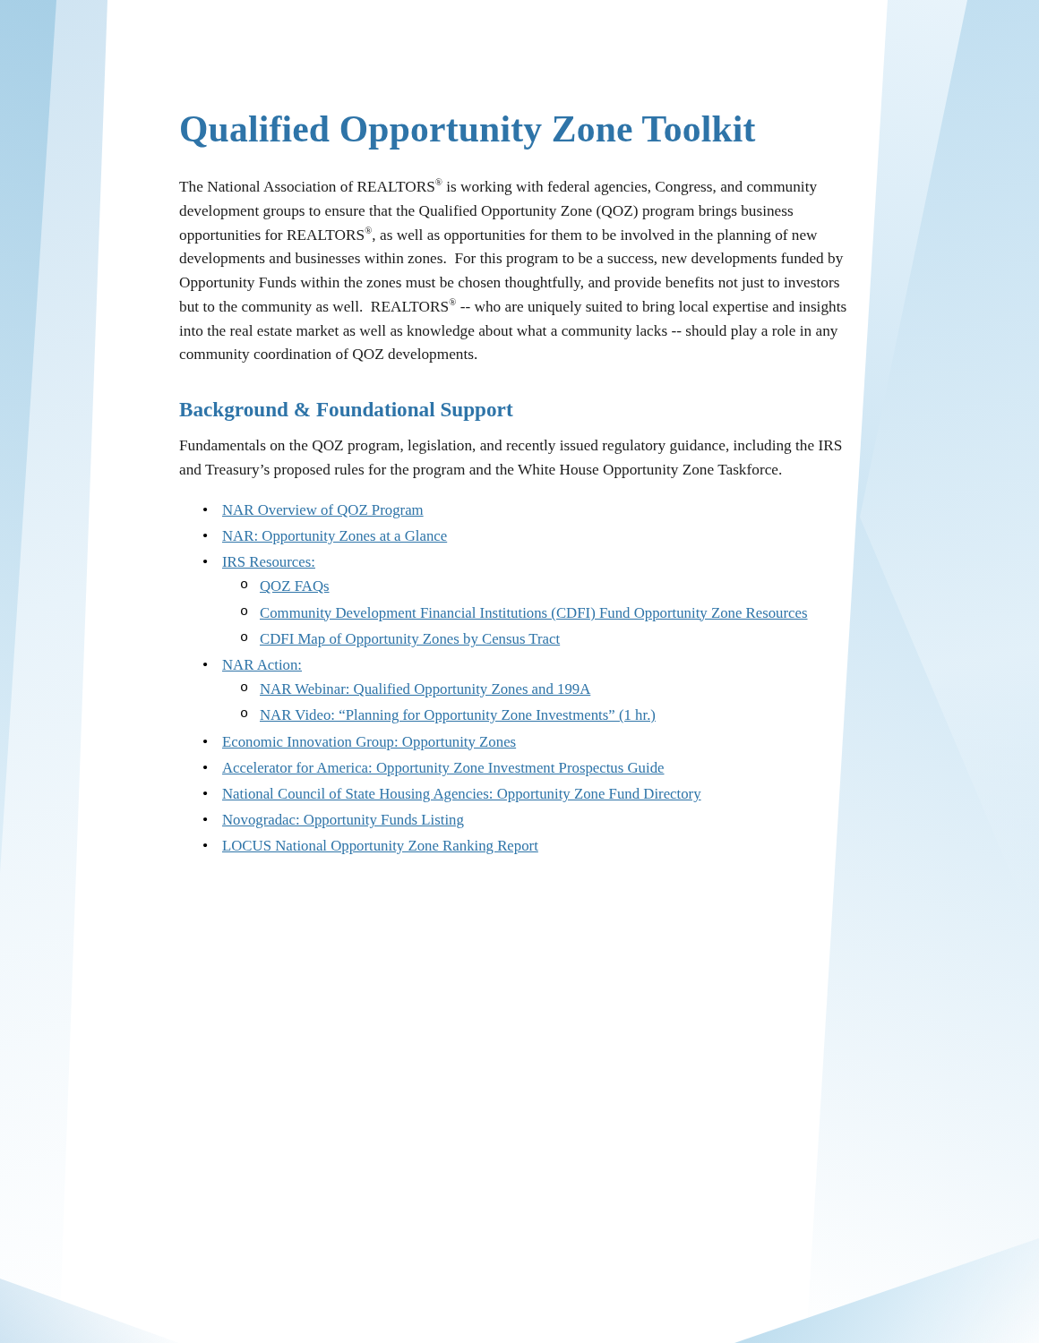Qualified Opportunity Zone Toolkit
The National Association of REALTORS® is working with federal agencies, Congress, and community development groups to ensure that the Qualified Opportunity Zone (QOZ) program brings business opportunities for REALTORS®, as well as opportunities for them to be involved in the planning of new developments and businesses within zones. For this program to be a success, new developments funded by Opportunity Funds within the zones must be chosen thoughtfully, and provide benefits not just to investors but to the community as well. REALTORS® -- who are uniquely suited to bring local expertise and insights into the real estate market as well as knowledge about what a community lacks -- should play a role in any community coordination of QOZ developments.
Background & Foundational Support
Fundamentals on the QOZ program, legislation, and recently issued regulatory guidance, including the IRS and Treasury’s proposed rules for the program and the White House Opportunity Zone Taskforce.
NAR Overview of QOZ Program
NAR: Opportunity Zones at a Glance
IRS Resources:
QOZ FAQs
Community Development Financial Institutions (CDFI) Fund Opportunity Zone Resources
CDFI Map of Opportunity Zones by Census Tract
NAR Action:
NAR Webinar: Qualified Opportunity Zones and 199A
NAR Video: “Planning for Opportunity Zone Investments” (1 hr.)
Economic Innovation Group: Opportunity Zones
Accelerator for America: Opportunity Zone Investment Prospectus Guide
National Council of State Housing Agencies: Opportunity Zone Fund Directory
Novogradac: Opportunity Funds Listing
LOCUS National Opportunity Zone Ranking Report